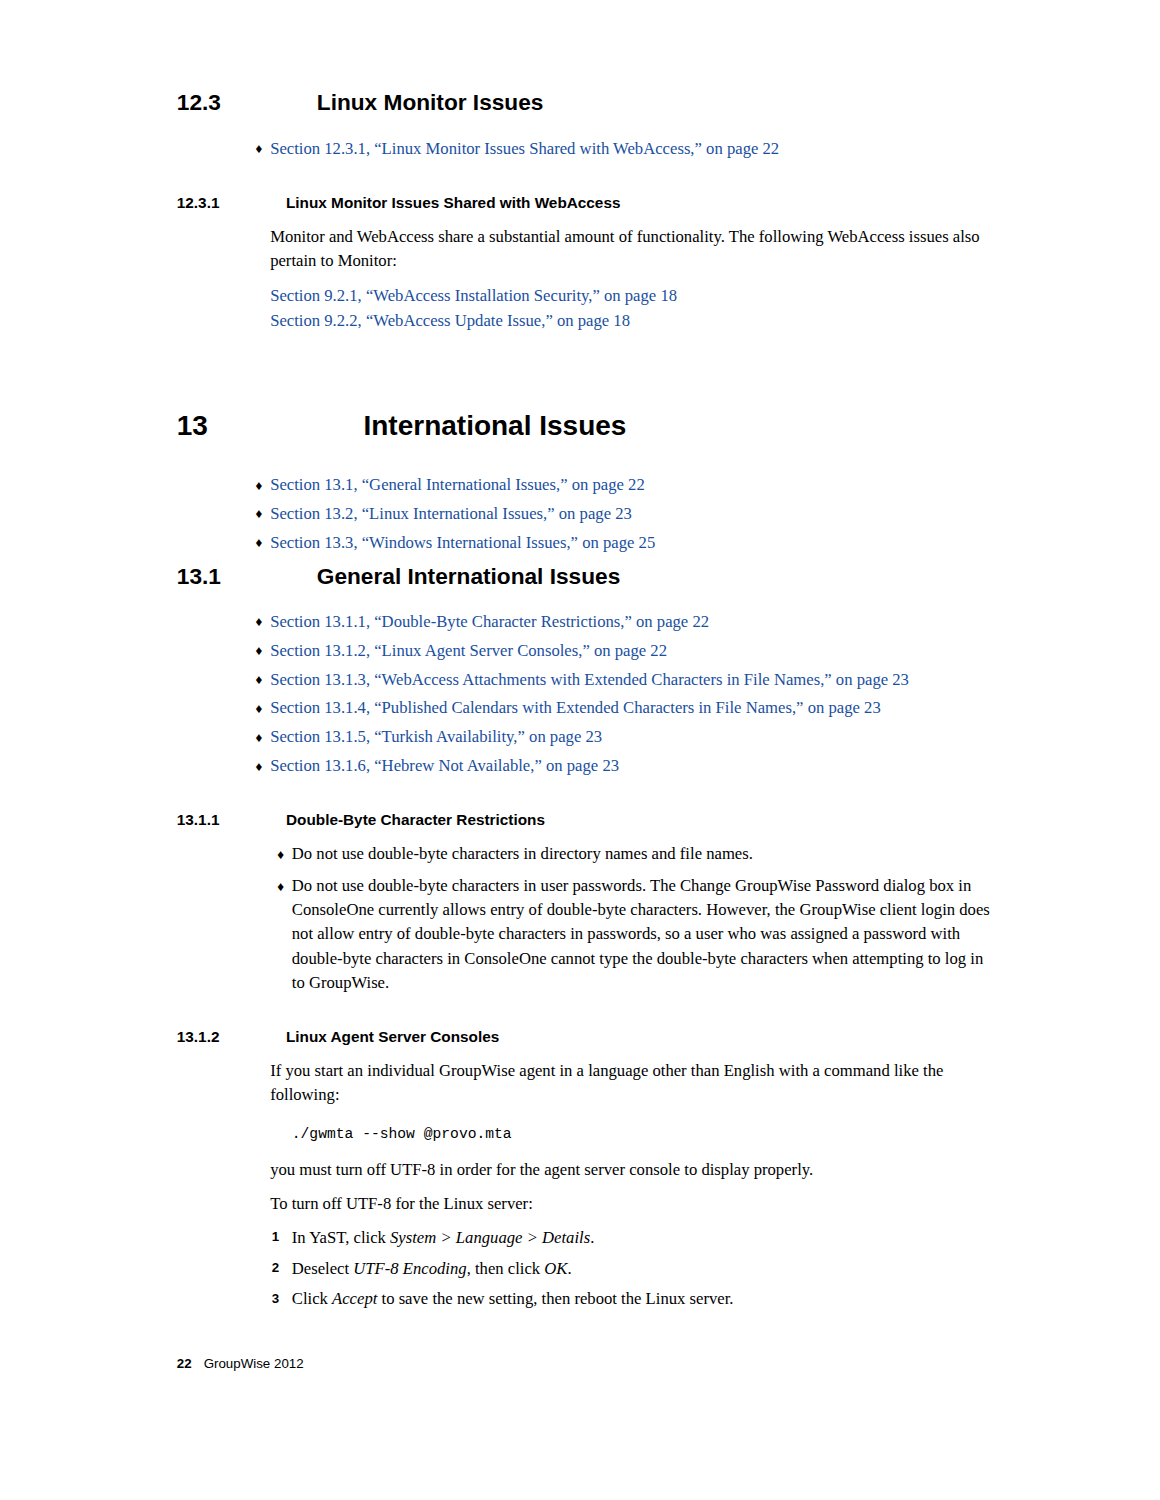12.3 Linux Monitor Issues
Section 12.3.1, “Linux Monitor Issues Shared with WebAccess,” on page 22
12.3.1 Linux Monitor Issues Shared with WebAccess
Monitor and WebAccess share a substantial amount of functionality. The following WebAccess issues also pertain to Monitor:
Section 9.2.1, “WebAccess Installation Security,” on page 18
Section 9.2.2, “WebAccess Update Issue,” on page 18
13 International Issues
Section 13.1, “General International Issues,” on page 22
Section 13.2, “Linux International Issues,” on page 23
Section 13.3, “Windows International Issues,” on page 25
13.1 General International Issues
Section 13.1.1, “Double-Byte Character Restrictions,” on page 22
Section 13.1.2, “Linux Agent Server Consoles,” on page 22
Section 13.1.3, “WebAccess Attachments with Extended Characters in File Names,” on page 23
Section 13.1.4, “Published Calendars with Extended Characters in File Names,” on page 23
Section 13.1.5, “Turkish Availability,” on page 23
Section 13.1.6, “Hebrew Not Available,” on page 23
13.1.1 Double-Byte Character Restrictions
Do not use double-byte characters in directory names and file names.
Do not use double-byte characters in user passwords. The Change GroupWise Password dialog box in ConsoleOne currently allows entry of double-byte characters. However, the GroupWise client login does not allow entry of double-byte characters in passwords, so a user who was assigned a password with double-byte characters in ConsoleOne cannot type the double-byte characters when attempting to log in to GroupWise.
13.1.2 Linux Agent Server Consoles
If you start an individual GroupWise agent in a language other than English with a command like the following:
./gwmta --show @provo.mta
you must turn off UTF-8 in order for the agent server console to display properly.
To turn off UTF-8 for the Linux server:
In YaST, click System > Language > Details.
Deselect UTF-8 Encoding, then click OK.
Click Accept to save the new setting, then reboot the Linux server.
22 GroupWise 2012